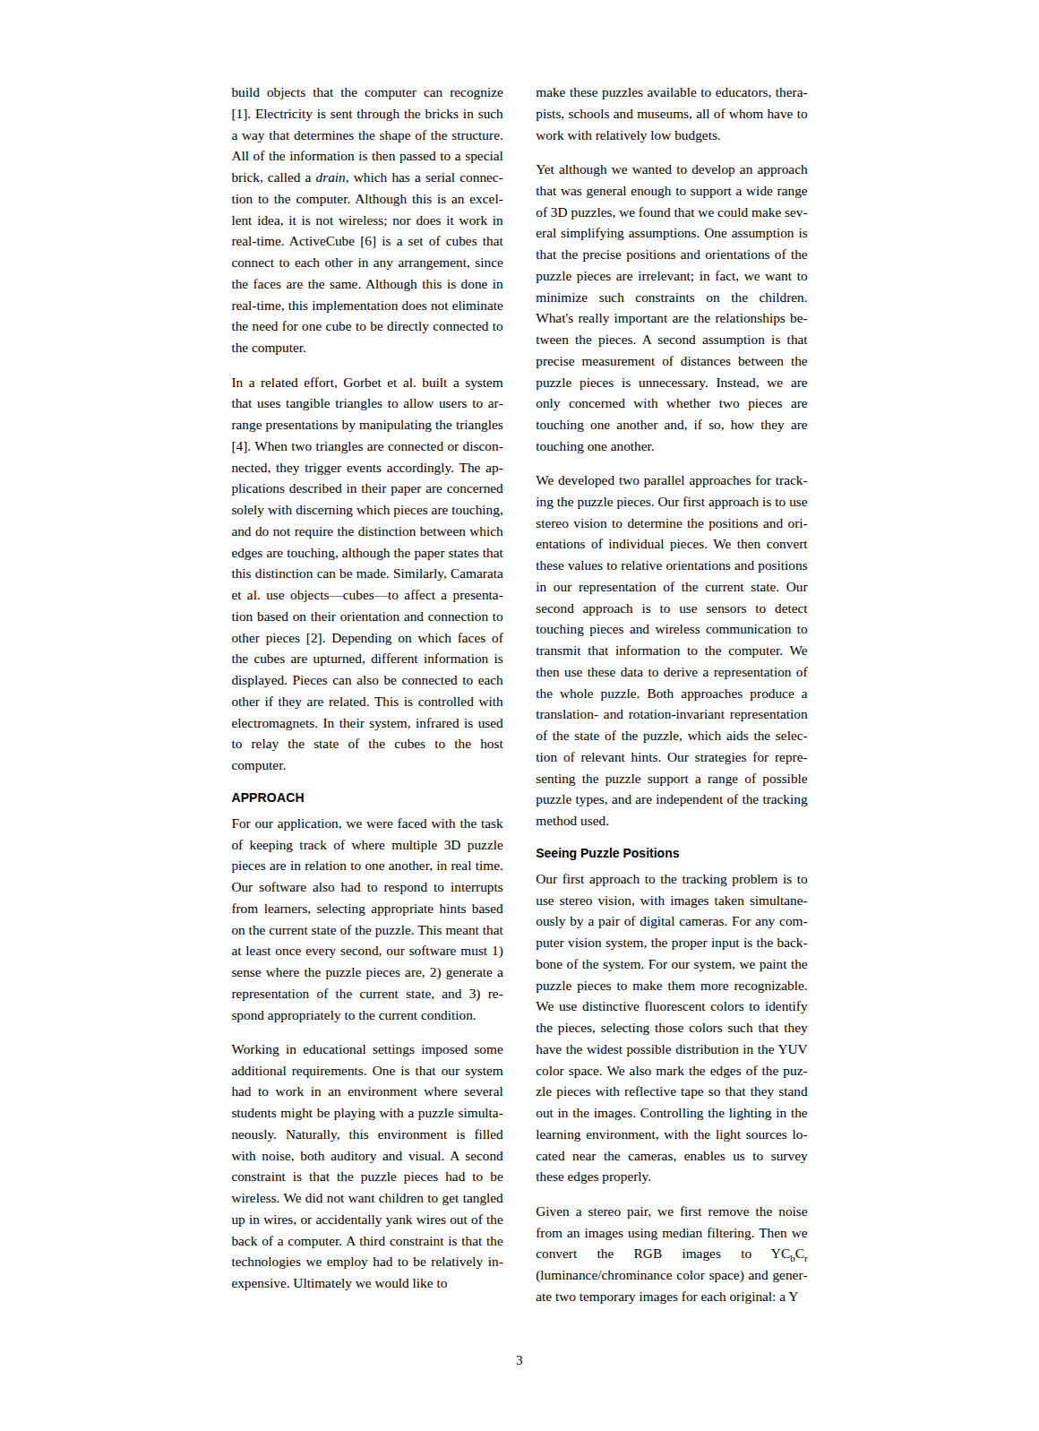build objects that the computer can recognize [1]. Electricity is sent through the bricks in such a way that determines the shape of the structure. All of the information is then passed to a special brick, called a drain, which has a serial connection to the computer. Although this is an excellent idea, it is not wireless; nor does it work in real-time. ActiveCube [6] is a set of cubes that connect to each other in any arrangement, since the faces are the same. Although this is done in real-time, this implementation does not eliminate the need for one cube to be directly connected to the computer.
In a related effort, Gorbet et al. built a system that uses tangible triangles to allow users to arrange presentations by manipulating the triangles [4]. When two triangles are connected or disconnected, they trigger events accordingly. The applications described in their paper are concerned solely with discerning which pieces are touching, and do not require the distinction between which edges are touching, although the paper states that this distinction can be made. Similarly, Camarata et al. use objects—cubes—to affect a presentation based on their orientation and connection to other pieces [2]. Depending on which faces of the cubes are upturned, different information is displayed. Pieces can also be connected to each other if they are related. This is controlled with electromagnets. In their system, infrared is used to relay the state of the cubes to the host computer.
APPROACH
For our application, we were faced with the task of keeping track of where multiple 3D puzzle pieces are in relation to one another, in real time. Our software also had to respond to interrupts from learners, selecting appropriate hints based on the current state of the puzzle. This meant that at least once every second, our software must 1) sense where the puzzle pieces are, 2) generate a representation of the current state, and 3) respond appropriately to the current condition.
Working in educational settings imposed some additional requirements. One is that our system had to work in an environment where several students might be playing with a puzzle simultaneously. Naturally, this environment is filled with noise, both auditory and visual. A second constraint is that the puzzle pieces had to be wireless. We did not want children to get tangled up in wires, or accidentally yank wires out of the back of a computer. A third constraint is that the technologies we employ had to be relatively inexpensive. Ultimately we would like to
make these puzzles available to educators, therapists, schools and museums, all of whom have to work with relatively low budgets.
Yet although we wanted to develop an approach that was general enough to support a wide range of 3D puzzles, we found that we could make several simplifying assumptions. One assumption is that the precise positions and orientations of the puzzle pieces are irrelevant; in fact, we want to minimize such constraints on the children. What's really important are the relationships between the pieces. A second assumption is that precise measurement of distances between the puzzle pieces is unnecessary. Instead, we are only concerned with whether two pieces are touching one another and, if so, how they are touching one another.
We developed two parallel approaches for tracking the puzzle pieces. Our first approach is to use stereo vision to determine the positions and orientations of individual pieces. We then convert these values to relative orientations and positions in our representation of the current state. Our second approach is to use sensors to detect touching pieces and wireless communication to transmit that information to the computer. We then use these data to derive a representation of the whole puzzle. Both approaches produce a translation- and rotation-invariant representation of the state of the puzzle, which aids the selection of relevant hints. Our strategies for representing the puzzle support a range of possible puzzle types, and are independent of the tracking method used.
Seeing Puzzle Positions
Our first approach to the tracking problem is to use stereo vision, with images taken simultaneously by a pair of digital cameras. For any computer vision system, the proper input is the backbone of the system. For our system, we paint the puzzle pieces to make them more recognizable. We use distinctive fluorescent colors to identify the pieces, selecting those colors such that they have the widest possible distribution in the YUV color space. We also mark the edges of the puzzle pieces with reflective tape so that they stand out in the images. Controlling the lighting in the learning environment, with the light sources located near the cameras, enables us to survey these edges properly.
Given a stereo pair, we first remove the noise from an images using median filtering. Then we convert the RGB images to YCbCr (luminance/chrominance color space) and generate two temporary images for each original: a Y
3